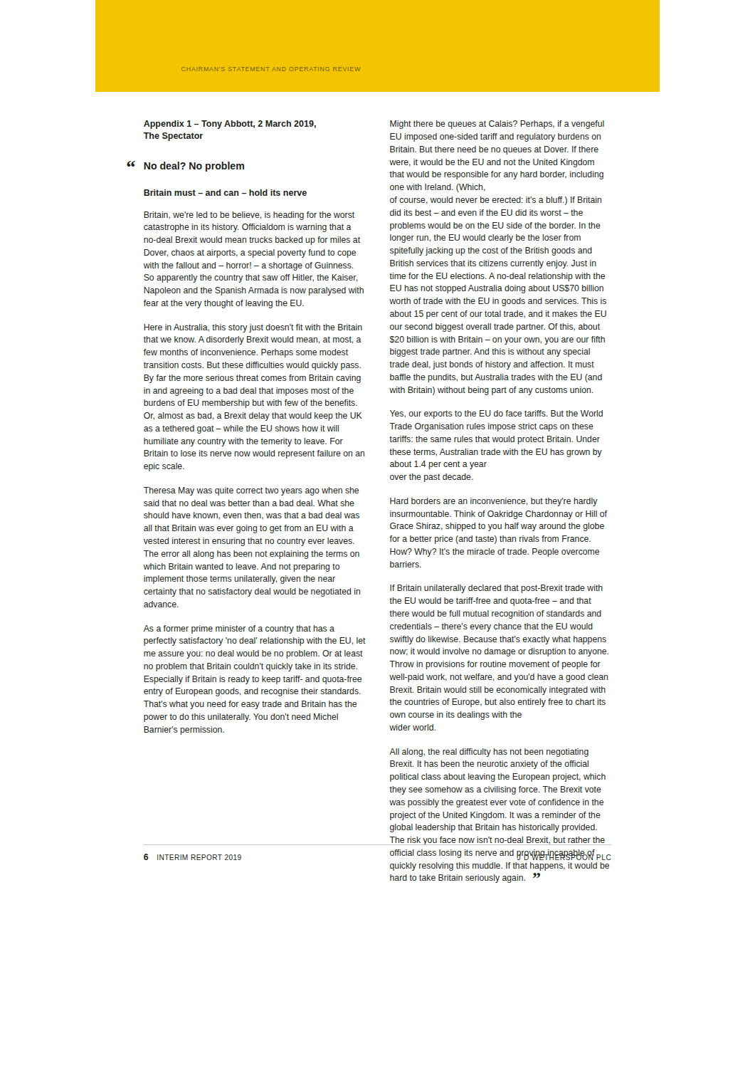CHAIRMAN'S STATEMENT AND OPERATING REVIEW
Appendix 1 – Tony Abbott, 2 March 2019,
The Spectator
“No deal? No problem
Britain must – and can – hold its nerve
Britain, we're led to be believe, is heading for the worst catastrophe in its history. Officialdom is warning that a no-deal Brexit would mean trucks backed up for miles at Dover, chaos at airports, a special poverty fund to cope with the fallout and – horror! – a shortage of Guinness. So apparently the country that saw off Hitler, the Kaiser, Napoleon and the Spanish Armada is now paralysed with fear at the very thought of leaving the EU.
Here in Australia, this story just doesn't fit with the Britain that we know. A disorderly Brexit would mean, at most, a few months of inconvenience. Perhaps some modest transition costs. But these difficulties would quickly pass. By far the more serious threat comes from Britain caving in and agreeing to a bad deal that imposes most of the burdens of EU membership but with few of the benefits. Or, almost as bad, a Brexit delay that would keep the UK as a tethered goat – while the EU shows how it will humiliate any country with the temerity to leave. For Britain to lose its nerve now would represent failure on an epic scale.
Theresa May was quite correct two years ago when she said that no deal was better than a bad deal. What she should have known, even then, was that a bad deal was all that Britain was ever going to get from an EU with a vested interest in ensuring that no country ever leaves. The error all along has been not explaining the terms on which Britain wanted to leave. And not preparing to implement those terms unilaterally, given the near certainty that no satisfactory deal would be negotiated in advance.
As a former prime minister of a country that has a perfectly satisfactory 'no deal' relationship with the EU, let me assure you: no deal would be no problem. Or at least no problem that Britain couldn't quickly take in its stride. Especially if Britain is ready to keep tariff- and quota-free entry of European goods, and recognise their standards. That's what you need for easy trade and Britain has the power to do this unilaterally. You don't need Michel Barnier's permission.
Might there be queues at Calais? Perhaps, if a vengeful EU imposed one-sided tariff and regulatory burdens on Britain. But there need be no queues at Dover. If there were, it would be the EU and not the United Kingdom that would be responsible for any hard border, including one with Ireland. (Which,
of course, would never be erected: it's a bluff.) If Britain did its best – and even if the EU did its worst – the problems would be on the EU side of the border. In the longer run, the EU would clearly be the loser from spitefully jacking up the cost of the British goods and British services that its citizens currently enjoy. Just in time for the EU elections. A no-deal relationship with the EU has not stopped Australia doing about US$70 billion worth of trade with the EU in goods and services. This is about 15 per cent of our total trade, and it makes the EU our second biggest overall trade partner. Of this, about $20 billion is with Britain – on your own, you are our fifth biggest trade partner. And this is without any special trade deal, just bonds of history and affection. It must baffle the pundits, but Australia trades with the EU (and with Britain) without being part of any customs union.
Yes, our exports to the EU do face tariffs. But the World Trade Organisation rules impose strict caps on these tariffs: the same rules that would protect Britain. Under these terms, Australian trade with the EU has grown by about 1.4 per cent a year
over the past decade.
Hard borders are an inconvenience, but they're hardly insurmountable. Think of Oakridge Chardonnay or Hill of Grace Shiraz, shipped to you half way around the globe for a better price (and taste) than rivals from France. How? Why? It's the miracle of trade. People overcome barriers.
If Britain unilaterally declared that post-Brexit trade with the EU would be tariff-free and quota-free – and that there would be full mutual recognition of standards and credentials – there's every chance that the EU would swiftly do likewise. Because that's exactly what happens now; it would involve no damage or disruption to anyone. Throw in provisions for routine movement of people for well-paid work, not welfare, and you'd have a good clean Brexit. Britain would still be economically integrated with the countries of Europe, but also entirely free to chart its own course in its dealings with the
wider world.
All along, the real difficulty has not been negotiating Brexit. It has been the neurotic anxiety of the official political class about leaving the European project, which they see somehow as a civilising force. The Brexit vote was possibly the greatest ever vote of confidence in the project of the United Kingdom. It was a reminder of the global leadership that Britain has historically provided. The risk you face now isn't no-deal Brexit, but rather the official class losing its nerve and proving incapable of quickly resolving this muddle. If that happens, it would be hard to take Britain seriously again. ”
6 INTERIM REPORT 2019
J D WETHERSPOON PLC